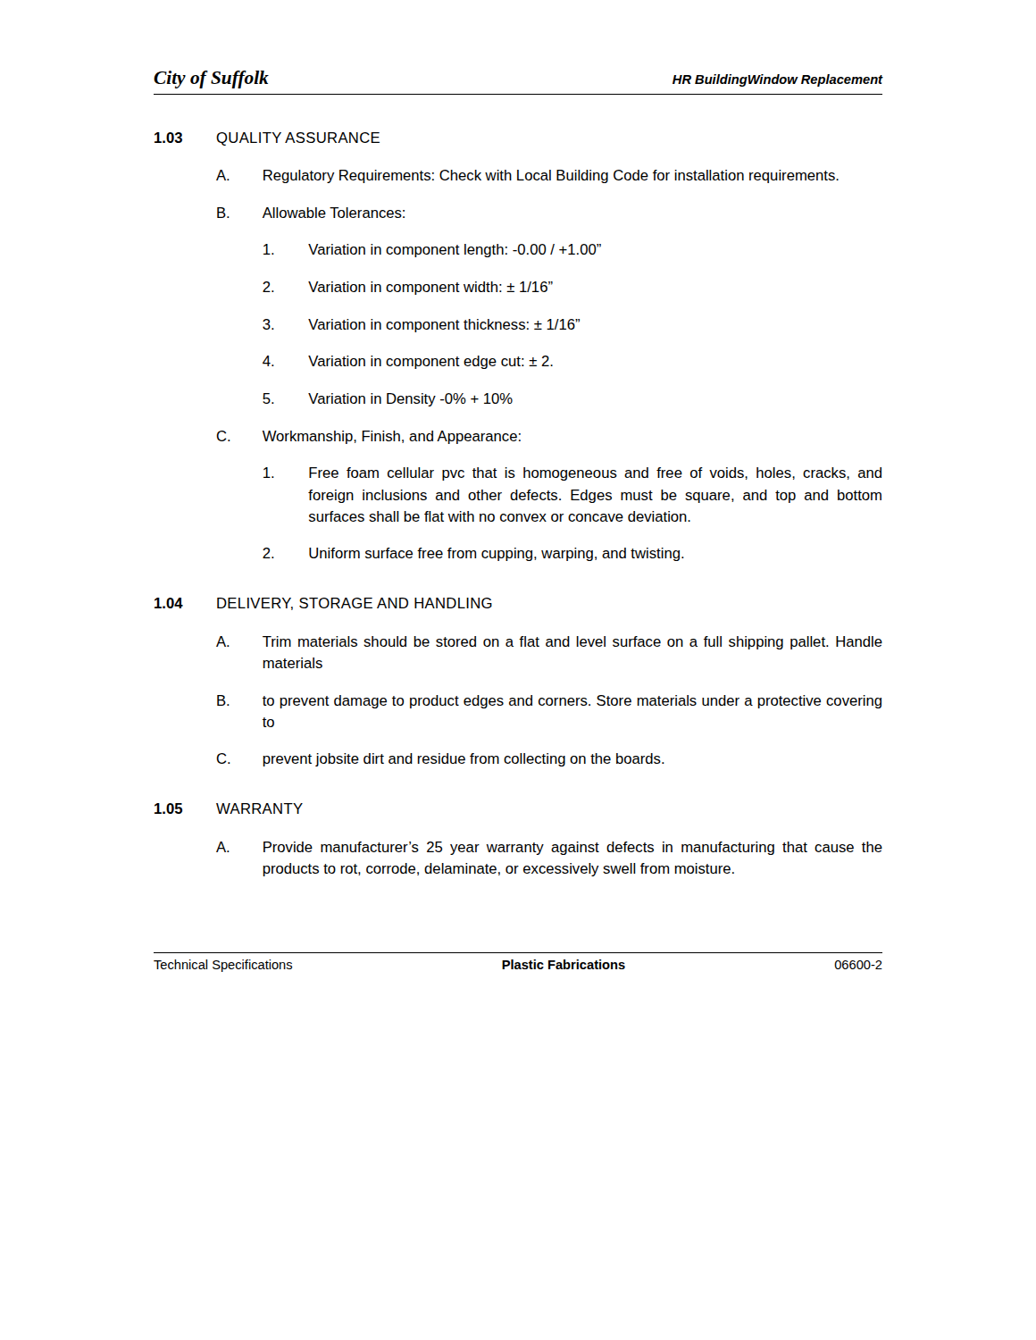City of Suffolk
HR BuildingWindow Replacement
1.03 QUALITY ASSURANCE
A. Regulatory Requirements: Check with Local Building Code for installation requirements.
B. Allowable Tolerances:
1. Variation in component length: -0.00 / +1.00”
2. Variation in component width: ± 1/16”
3. Variation in component thickness: ± 1/16”
4. Variation in component edge cut: ± 2.
5. Variation in Density -0% + 10%
C. Workmanship, Finish, and Appearance:
1. Free foam cellular pvc that is homogeneous and free of voids, holes, cracks, and foreign inclusions and other defects. Edges must be square, and top and bottom surfaces shall be flat with no convex or concave deviation.
2. Uniform surface free from cupping, warping, and twisting.
1.04 DELIVERY, STORAGE AND HANDLING
A. Trim materials should be stored on a flat and level surface on a full shipping pallet. Handle materials
B. to prevent damage to product edges and corners. Store materials under a protective covering to
C. prevent jobsite dirt and residue from collecting on the boards.
1.05 WARRANTY
A. Provide manufacturer’s 25 year warranty against defects in manufacturing that cause the products to rot, corrode, delaminate, or excessively swell from moisture.
Technical Specifications
Plastic Fabrications
06600-2